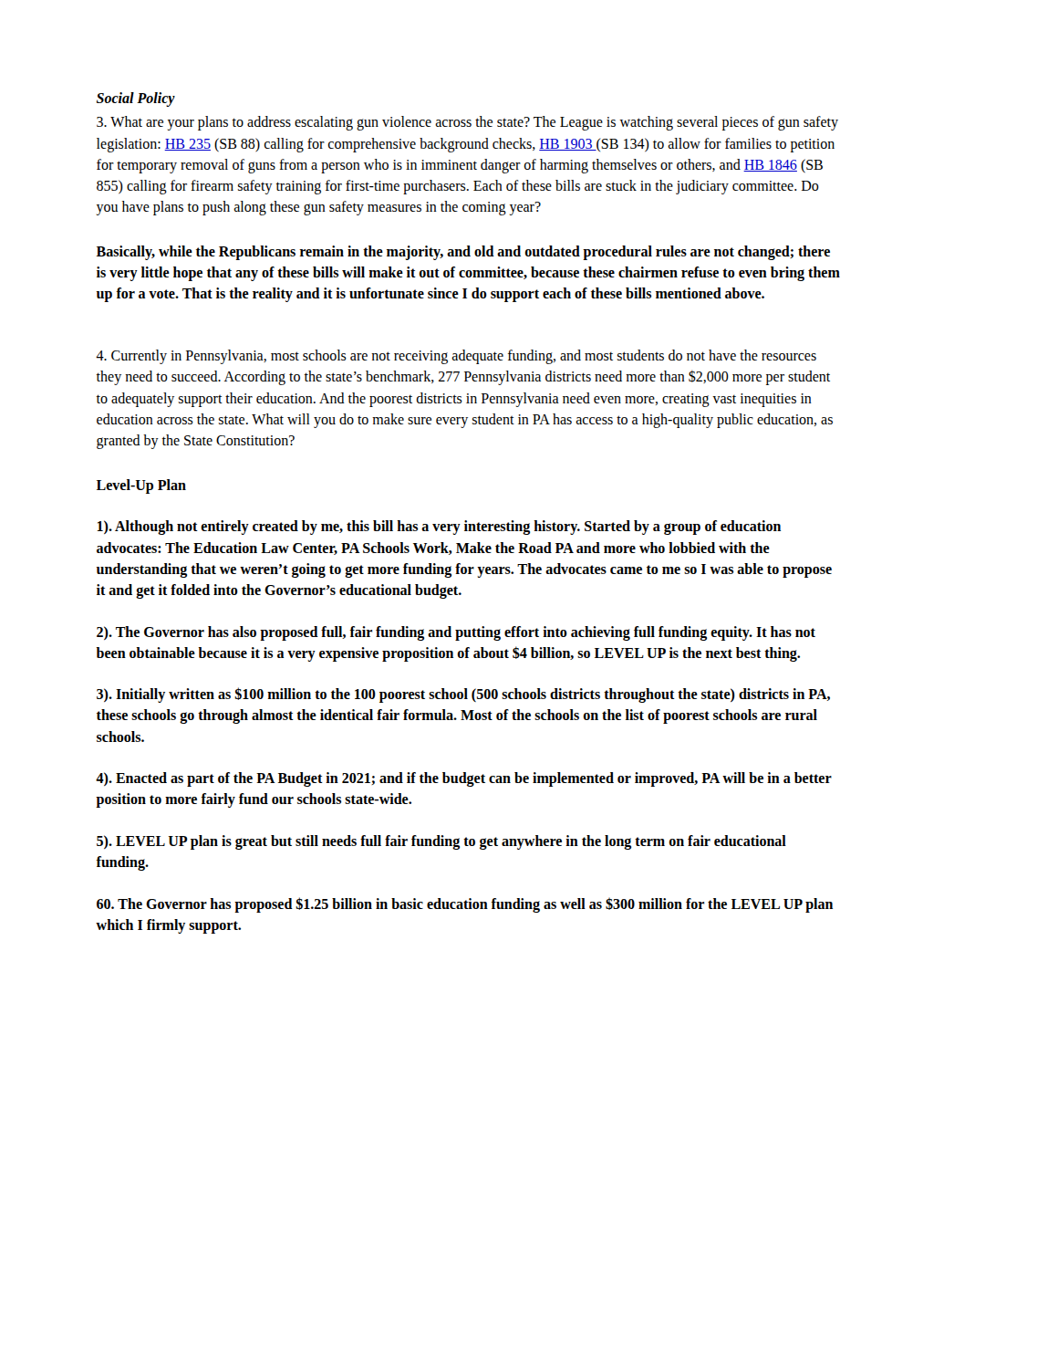Social Policy
3. What are your plans to address escalating gun violence across the state? The League is watching several pieces of gun safety legislation: HB 235 (SB 88) calling for comprehensive background checks, HB 1903 (SB 134) to allow for families to petition for temporary removal of guns from a person who is in imminent danger of harming themselves or others, and HB 1846 (SB 855) calling for firearm safety training for first-time purchasers. Each of these bills are stuck in the judiciary committee. Do you have plans to push along these gun safety measures in the coming year?
Basically, while the Republicans remain in the majority, and old and outdated procedural rules are not changed; there is very little hope that any of these bills will make it out of committee, because these chairmen refuse to even bring them up for a vote. That is the reality and it is unfortunate since I do support each of these bills mentioned above.
4. Currently in Pennsylvania, most schools are not receiving adequate funding, and most students do not have the resources they need to succeed. According to the state’s benchmark, 277 Pennsylvania districts need more than $2,000 more per student to adequately support their education. And the poorest districts in Pennsylvania need even more, creating vast inequities in education across the state. What will you do to make sure every student in PA has access to a high-quality public education, as granted by the State Constitution?
Level-Up Plan
1). Although not entirely created by me, this bill has a very interesting history. Started by a group of education advocates: The Education Law Center, PA Schools Work, Make the Road PA and more who lobbied with the understanding that we weren’t going to get more funding for years. The advocates came to me so I was able to propose it and get it folded into the Governor’s educational budget.
2). The Governor has also proposed full, fair funding and putting effort into achieving full funding equity. It has not been obtainable because it is a very expensive proposition of about $4 billion, so LEVEL UP is the next best thing.
3). Initially written as $100 million to the 100 poorest school (500 schools districts throughout the state) districts in PA, these schools go through almost the identical fair formula. Most of the schools on the list of poorest schools are rural schools.
4). Enacted as part of the PA Budget in 2021; and if the budget can be implemented or improved, PA will be in a better position to more fairly fund our schools state-wide.
5). LEVEL UP plan is great but still needs full fair funding to get anywhere in the long term on fair educational funding.
60. The Governor has proposed $1.25 billion in basic education funding as well as $300 million for the LEVEL UP plan which I firmly support.